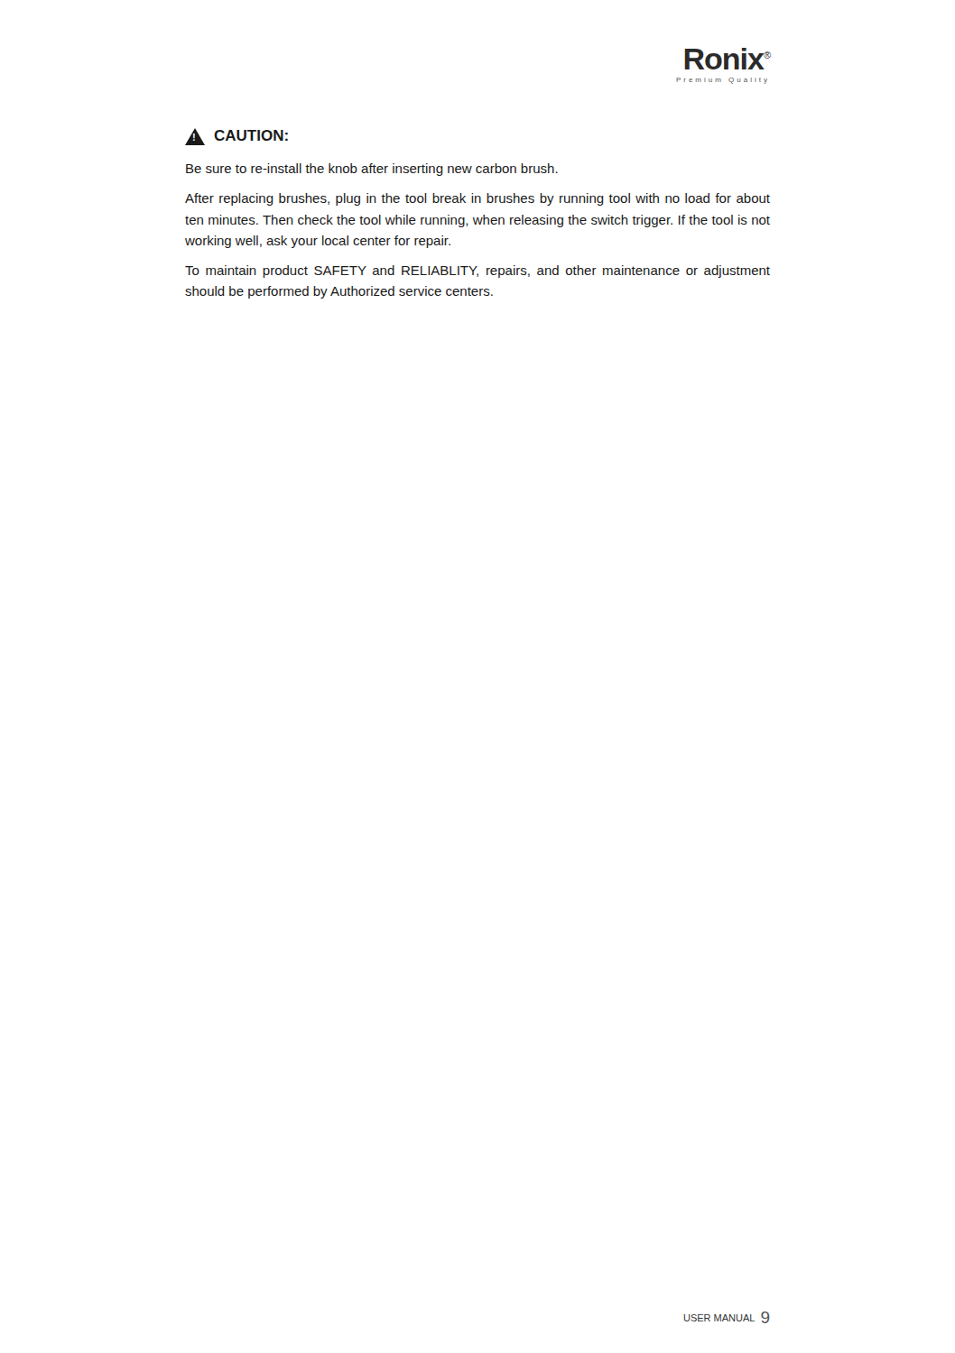Ronix®
Premium Quality
CAUTION:
Be sure to re-install the knob after inserting new carbon brush.
After replacing brushes, plug in the tool break in brushes by running tool with no load for about ten minutes. Then check the tool while running, when releasing the switch trigger. If the tool is not working well, ask your local center for repair.
To maintain product SAFETY and RELIABLITY, repairs, and other maintenance or adjustment should be performed by Authorized service centers.
USER MANUAL9